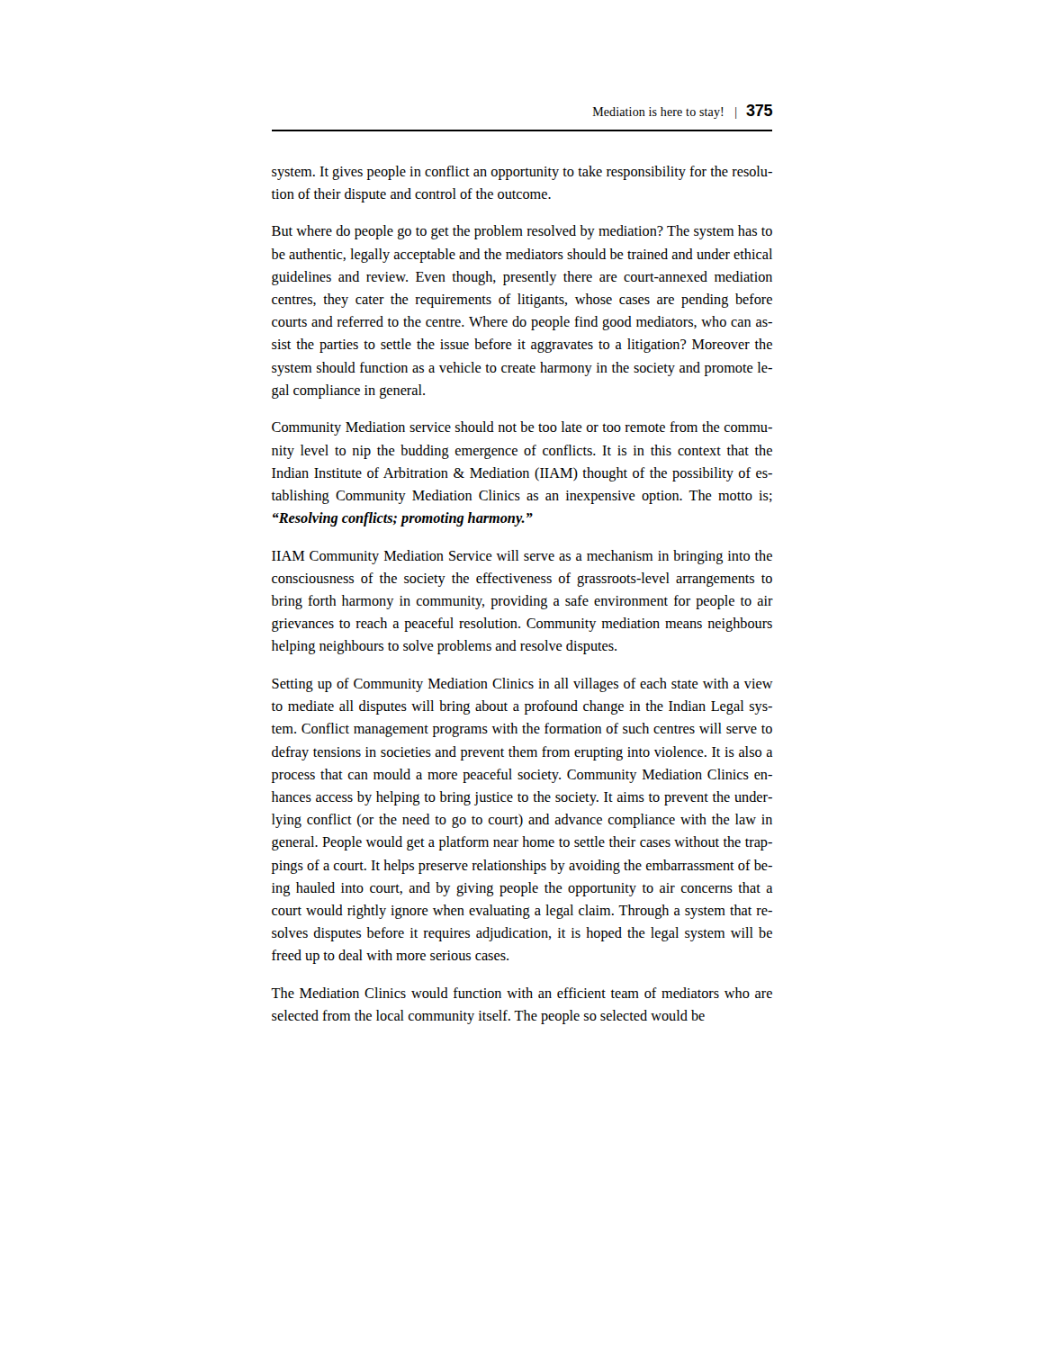Mediation is here to stay!|375
system. It gives people in conflict an opportunity to take responsibility for the resolution of their dispute and control of the outcome.
But where do people go to get the problem resolved by mediation? The system has to be authentic, legally acceptable and the mediators should be trained and under ethical guidelines and review. Even though, presently there are court-annexed mediation centres, they cater the requirements of litigants, whose cases are pending before courts and referred to the centre. Where do people find good mediators, who can assist the parties to settle the issue before it aggravates to a litigation? Moreover the system should function as a vehicle to create harmony in the society and promote legal compliance in general.
Community Mediation service should not be too late or too remote from the community level to nip the budding emergence of conflicts. It is in this context that the Indian Institute of Arbitration & Mediation (IIAM) thought of the possibility of establishing Community Mediation Clinics as an inexpensive option. The motto is; “Resolving conflicts; promoting harmony.”
IIAM Community Mediation Service will serve as a mechanism in bringing into the consciousness of the society the effectiveness of grassroots-level arrangements to bring forth harmony in community, providing a safe environment for people to air grievances to reach a peaceful resolution. Community mediation means neighbours helping neighbours to solve problems and resolve disputes.
Setting up of Community Mediation Clinics in all villages of each state with a view to mediate all disputes will bring about a profound change in the Indian Legal system. Conflict management programs with the formation of such centres will serve to defray tensions in societies and prevent them from erupting into violence. It is also a process that can mould a more peaceful society. Community Mediation Clinics enhances access by helping to bring justice to the society. It aims to prevent the underlying conflict (or the need to go to court) and advance compliance with the law in general. People would get a platform near home to settle their cases without the trappings of a court. It helps preserve relationships by avoiding the embarrassment of being hauled into court, and by giving people the opportunity to air concerns that a court would rightly ignore when evaluating a legal claim. Through a system that resolves disputes before it requires adjudication, it is hoped the legal system will be freed up to deal with more serious cases.
The Mediation Clinics would function with an efficient team of mediators who are selected from the local community itself. The people so selected would be